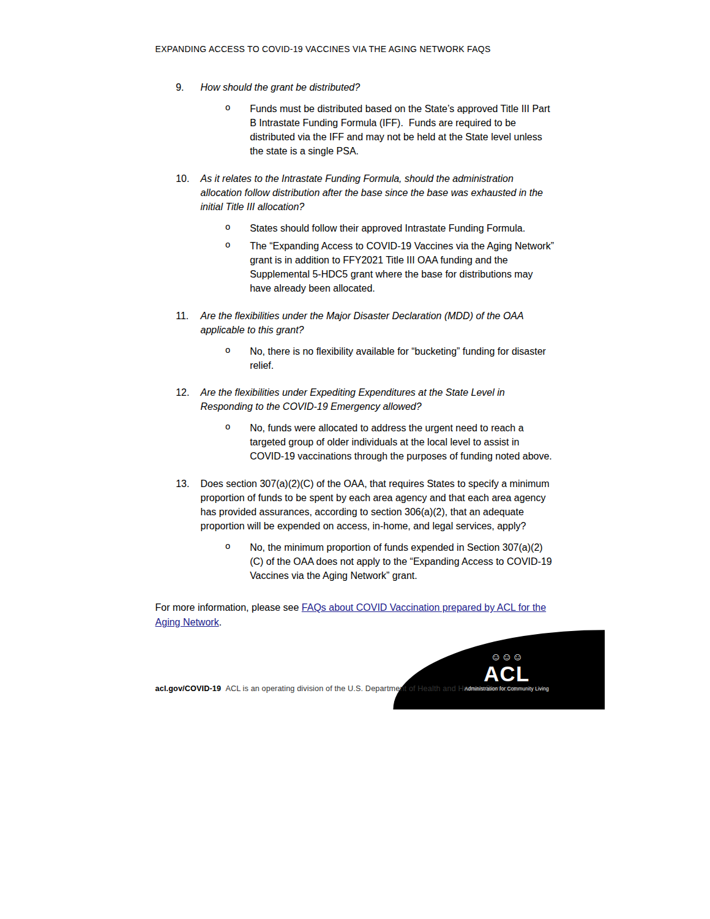EXPANDING ACCESS TO COVID-19 VACCINES VIA THE AGING NETWORK FAQS
How should the grant be distributed?
Funds must be distributed based on the State’s approved Title III Part B Intrastate Funding Formula (IFF). Funds are required to be distributed via the IFF and may not be held at the State level unless the state is a single PSA.
As it relates to the Intrastate Funding Formula, should the administration allocation follow distribution after the base since the base was exhausted in the initial Title III allocation?
States should follow their approved Intrastate Funding Formula.
The “Expanding Access to COVID-19 Vaccines via the Aging Network” grant is in addition to FFY2021 Title III OAA funding and the Supplemental 5-HDC5 grant where the base for distributions may have already been allocated.
Are the flexibilities under the Major Disaster Declaration (MDD) of the OAA applicable to this grant?
No, there is no flexibility available for “bucketing” funding for disaster relief.
Are the flexibilities under Expediting Expenditures at the State Level in Responding to the COVID-19 Emergency allowed?
No, funds were allocated to address the urgent need to reach a targeted group of older individuals at the local level to assist in COVID-19 vaccinations through the purposes of funding noted above.
Does section 307(a)(2)(C) of the OAA, that requires States to specify a minimum proportion of funds to be spent by each area agency and that each area agency has provided assurances, according to section 306(a)(2), that an adequate proportion will be expended on access, in-home, and legal services, apply?
No, the minimum proportion of funds expended in Section 307(a)(2)(C) of the OAA does not apply to the “Expanding Access to COVID-19 Vaccines via the Aging Network” grant.
For more information, please see FAQs about COVID Vaccination prepared by ACL for the Aging Network.
☺☺☺
ACL
Administration for Community Living
acl.gov/COVID-19 ACL is an operating division of the U.S. Department of Health and Human Services.